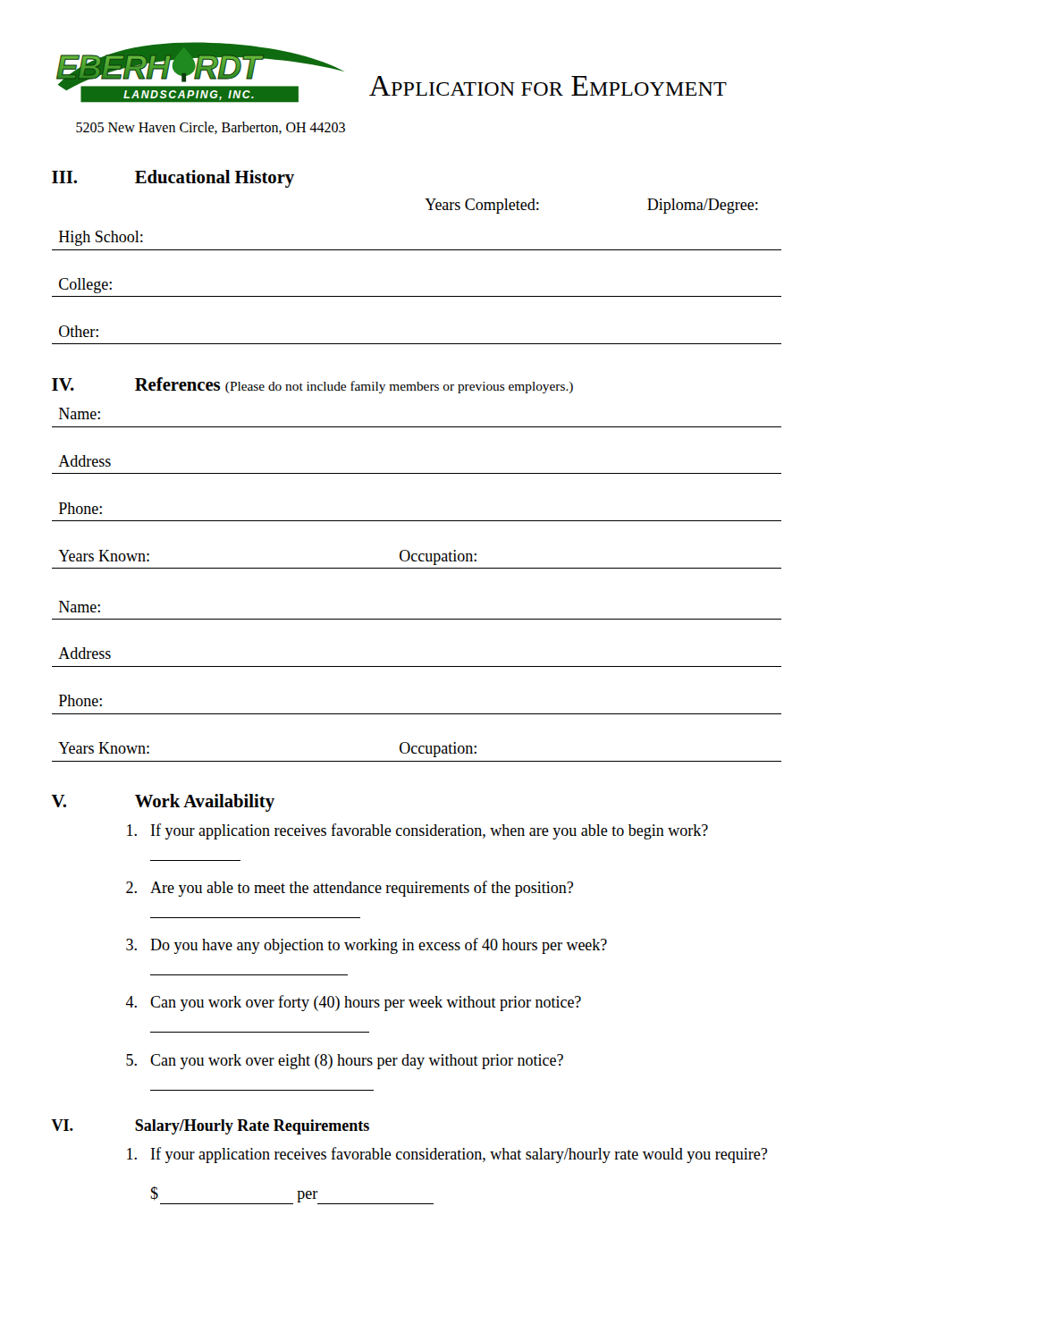EBERH RDT LANDSCAPING, INC.
APPLICATION FOR EMPLOYMENT
5205 New Haven Circle, Barberton, OH 44203
III. Educational History
Years Completed: Diploma/Degree:
High School:
College:
Other:
IV. References (Please do not include family members or previous employers.)
Name:
Address
Phone:
Years Known: Occupation:
Name:
Address
Phone:
Years Known: Occupation:
V. Work Availability
If your application receives favorable consideration, when are you able to begin work?
Are you able to meet the attendance requirements of the position?
Do you have any objection to working in excess of 40 hours per week?
Can you work over forty (40) hours per week without prior notice?
Can you work over eight (8) hours per day without prior notice?
VI. Salary/Hourly Rate Requirements
If your application receives favorable consideration, what salary/hourly rate would you require?
$ per